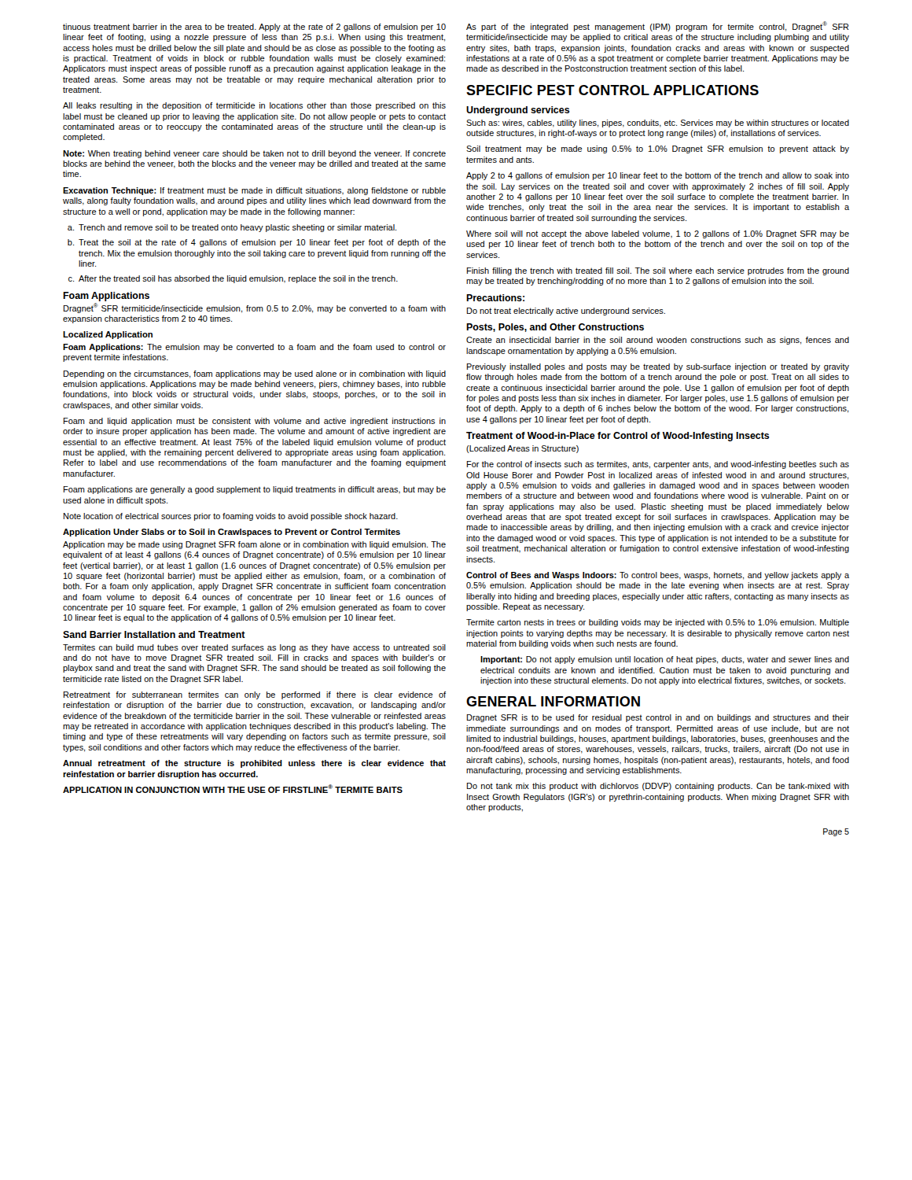tinuous treatment barrier in the area to be treated. Apply at the rate of 2 gallons of emulsion per 10 linear feet of footing, using a nozzle pressure of less than 25 p.s.i. When using this treatment, access holes must be drilled below the sill plate and should be as close as possible to the footing as is practical. Treatment of voids in block or rubble foundation walls must be closely examined: Applicators must inspect areas of possible runoff as a precaution against application leakage in the treated areas. Some areas may not be treatable or may require mechanical alteration prior to treatment.
All leaks resulting in the deposition of termiticide in locations other than those prescribed on this label must be cleaned up prior to leaving the application site. Do not allow people or pets to contact contaminated areas or to reoccupy the contaminated areas of the structure until the clean-up is completed.
Note: When treating behind veneer care should be taken not to drill beyond the veneer. If concrete blocks are behind the veneer, both the blocks and the veneer may be drilled and treated at the same time.
Excavation Technique: If treatment must be made in difficult situations, along fieldstone or rubble walls, along faulty foundation walls, and around pipes and utility lines which lead downward from the structure to a well or pond, application may be made in the following manner:
Trench and remove soil to be treated onto heavy plastic sheeting or similar material.
Treat the soil at the rate of 4 gallons of emulsion per 10 linear feet per foot of depth of the trench. Mix the emulsion thoroughly into the soil taking care to prevent liquid from running off the liner.
After the treated soil has absorbed the liquid emulsion, replace the soil in the trench.
Foam Applications
Dragnet® SFR termiticide/insecticide emulsion, from 0.5 to 2.0%, may be converted to a foam with expansion characteristics from 2 to 40 times.
Localized Application
Foam Applications: The emulsion may be converted to a foam and the foam used to control or prevent termite infestations.
Depending on the circumstances, foam applications may be used alone or in combination with liquid emulsion applications. Applications may be made behind veneers, piers, chimney bases, into rubble foundations, into block voids or structural voids, under slabs, stoops, porches, or to the soil in crawlspaces, and other similar voids.
Foam and liquid application must be consistent with volume and active ingredient instructions in order to insure proper application has been made. The volume and amount of active ingredient are essential to an effective treatment. At least 75% of the labeled liquid emulsion volume of product must be applied, with the remaining percent delivered to appropriate areas using foam application. Refer to label and use recommendations of the foam manufacturer and the foaming equipment manufacturer.
Foam applications are generally a good supplement to liquid treatments in difficult areas, but may be used alone in difficult spots.
Note location of electrical sources prior to foaming voids to avoid possible shock hazard.
Application Under Slabs or to Soil in Crawlspaces to Prevent or Control Termites
Application may be made using Dragnet SFR foam alone or in combination with liquid emulsion. The equivalent of at least 4 gallons (6.4 ounces of Dragnet concentrate) of 0.5% emulsion per 10 linear feet (vertical barrier), or at least 1 gallon (1.6 ounces of Dragnet concentrate) of 0.5% emulsion per 10 square feet (horizontal barrier) must be applied either as emulsion, foam, or a combination of both. For a foam only application, apply Dragnet SFR concentrate in sufficient foam concentration and foam volume to deposit 6.4 ounces of concentrate per 10 linear feet or 1.6 ounces of concentrate per 10 square feet. For example, 1 gallon of 2% emulsion generated as foam to cover 10 linear feet is equal to the application of 4 gallons of 0.5% emulsion per 10 linear feet.
Sand Barrier Installation and Treatment
Termites can build mud tubes over treated surfaces as long as they have access to untreated soil and do not have to move Dragnet SFR treated soil. Fill in cracks and spaces with builder's or playbox sand and treat the sand with Dragnet SFR. The sand should be treated as soil following the termiticide rate listed on the Dragnet SFR label.
Retreatment for subterranean termites can only be performed if there is clear evidence of reinfestation or disruption of the barrier due to construction, excavation, or landscaping and/or evidence of the breakdown of the termiticide barrier in the soil. These vulnerable or reinfested areas may be retreated in accordance with application techniques described in this product's labeling. The timing and type of these retreatments will vary depending on factors such as termite pressure, soil types, soil conditions and other factors which may reduce the effectiveness of the barrier.
Annual retreatment of the structure is prohibited unless there is clear evidence that reinfestation or barrier disruption has occurred.
APPLICATION IN CONJUNCTION WITH THE USE OF FIRSTLINE® TERMITE BAITS
As part of the integrated pest management (IPM) program for termite control, Dragnet® SFR termiticide/insecticide may be applied to critical areas of the structure including plumbing and utility entry sites, bath traps, expansion joints, foundation cracks and areas with known or suspected infestations at a rate of 0.5% as a spot treatment or complete barrier treatment. Applications may be made as described in the Postconstruction treatment section of this label.
SPECIFIC PEST CONTROL APPLICATIONS
Underground services
Such as: wires, cables, utility lines, pipes, conduits, etc. Services may be within structures or located outside structures, in right-of-ways or to protect long range (miles) of, installations of services.
Soil treatment may be made using 0.5% to 1.0% Dragnet SFR emulsion to prevent attack by termites and ants.
Apply 2 to 4 gallons of emulsion per 10 linear feet to the bottom of the trench and allow to soak into the soil. Lay services on the treated soil and cover with approximately 2 inches of fill soil. Apply another 2 to 4 gallons per 10 linear feet over the soil surface to complete the treatment barrier. In wide trenches, only treat the soil in the area near the services. It is important to establish a continuous barrier of treated soil surrounding the services.
Where soil will not accept the above labeled volume, 1 to 2 gallons of 1.0% Dragnet SFR may be used per 10 linear feet of trench both to the bottom of the trench and over the soil on top of the services.
Finish filling the trench with treated fill soil. The soil where each service protrudes from the ground may be treated by trenching/rodding of no more than 1 to 2 gallons of emulsion into the soil.
Precautions:
Do not treat electrically active underground services.
Posts, Poles, and Other Constructions
Create an insecticidal barrier in the soil around wooden constructions such as signs, fences and landscape ornamentation by applying a 0.5% emulsion.
Previously installed poles and posts may be treated by sub-surface injection or treated by gravity flow through holes made from the bottom of a trench around the pole or post. Treat on all sides to create a continuous insecticidal barrier around the pole. Use 1 gallon of emulsion per foot of depth for poles and posts less than six inches in diameter. For larger poles, use 1.5 gallons of emulsion per foot of depth. Apply to a depth of 6 inches below the bottom of the wood. For larger constructions, use 4 gallons per 10 linear feet per foot of depth.
Treatment of Wood-in-Place for Control of Wood-Infesting Insects
(Localized Areas in Structure)
For the control of insects such as termites, ants, carpenter ants, and wood-infesting beetles such as Old House Borer and Powder Post in localized areas of infested wood in and around structures, apply a 0.5% emulsion to voids and galleries in damaged wood and in spaces between wooden members of a structure and between wood and foundations where wood is vulnerable. Paint on or fan spray applications may also be used. Plastic sheeting must be placed immediately below overhead areas that are spot treated except for soil surfaces in crawlspaces. Application may be made to inaccessible areas by drilling, and then injecting emulsion with a crack and crevice injector into the damaged wood or void spaces. This type of application is not intended to be a substitute for soil treatment, mechanical alteration or fumigation to control extensive infestation of wood-infesting insects.
Control of Bees and Wasps Indoors: To control bees, wasps, hornets, and yellow jackets apply a 0.5% emulsion. Application should be made in the late evening when insects are at rest. Spray liberally into hiding and breeding places, especially under attic rafters, contacting as many insects as possible. Repeat as necessary.
Termite carton nests in trees or building voids may be injected with 0.5% to 1.0% emulsion. Multiple injection points to varying depths may be necessary. It is desirable to physically remove carton nest material from building voids when such nests are found.
Important: Do not apply emulsion until location of heat pipes, ducts, water and sewer lines and electrical conduits are known and identified. Caution must be taken to avoid puncturing and injection into these structural elements. Do not apply into electrical fixtures, switches, or sockets.
GENERAL INFORMATION
Dragnet SFR is to be used for residual pest control in and on buildings and structures and their immediate surroundings and on modes of transport. Permitted areas of use include, but are not limited to industrial buildings, houses, apartment buildings, laboratories, buses, greenhouses and the non-food/feed areas of stores, warehouses, vessels, railcars, trucks, trailers, aircraft (Do not use in aircraft cabins), schools, nursing homes, hospitals (non-patient areas), restaurants, hotels, and food manufacturing, processing and servicing establishments.
Do not tank mix this product with dichlorvos (DDVP) containing products. Can be tank-mixed with Insect Growth Regulators (IGR's) or pyrethrin-containing products. When mixing Dragnet SFR with other products,
Page 5